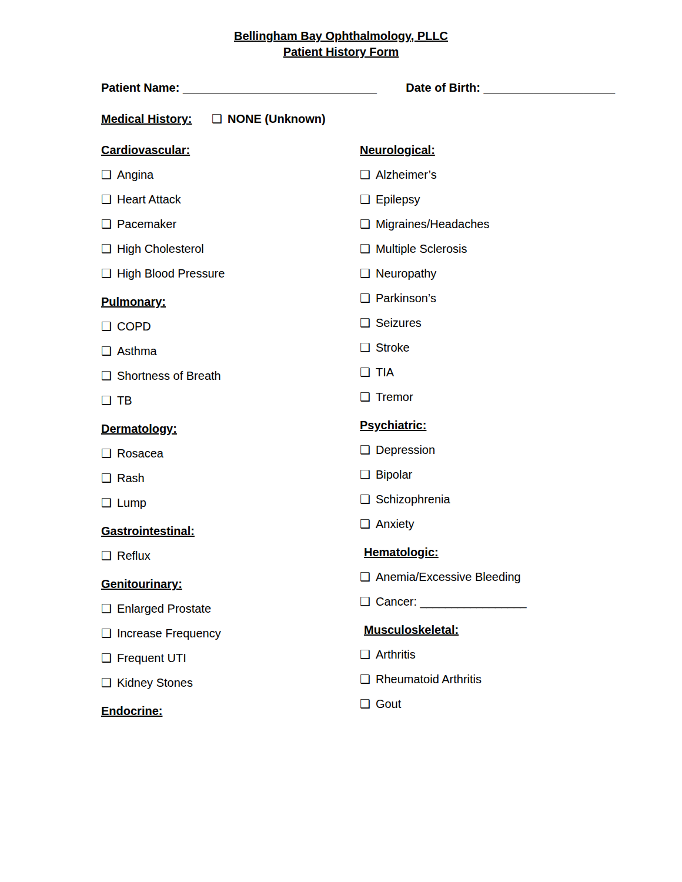Bellingham Bay Ophthalmology, PLLC
Patient History Form
Patient Name: Date of Birth:
Medical History: ❑NONE (Unknown)
Cardiovascular:
❑Angina
❑Heart Attack
❑Pacemaker
❑High Cholesterol
❑High Blood Pressure
Pulmonary:
❑COPD
❑Asthma
❑Shortness of Breath
❑TB
Dermatology:
❑Rosacea
❑Rash
❑Lump
Gastrointestinal:
❑Reflux
Genitourinary:
❑Enlarged Prostate
❑Increase Frequency
❑Frequent UTI
❑Kidney Stones
Endocrine:
Neurological:
❑Alzheimer’s
❑Epilepsy
❑Migraines/Headaches
❑Multiple Sclerosis
❑Neuropathy
❑Parkinson’s
❑Seizures
❑Stroke
❑TIA
❑Tremor
Psychiatric:
❑Depression
❑Bipolar
❑Schizophrenia
❑Anxiety
Hematologic:
❑Anemia/Excessive Bleeding
❑Cancer:
Musculoskeletal:
❑Arthritis
❑Rheumatoid Arthritis
❑Gout